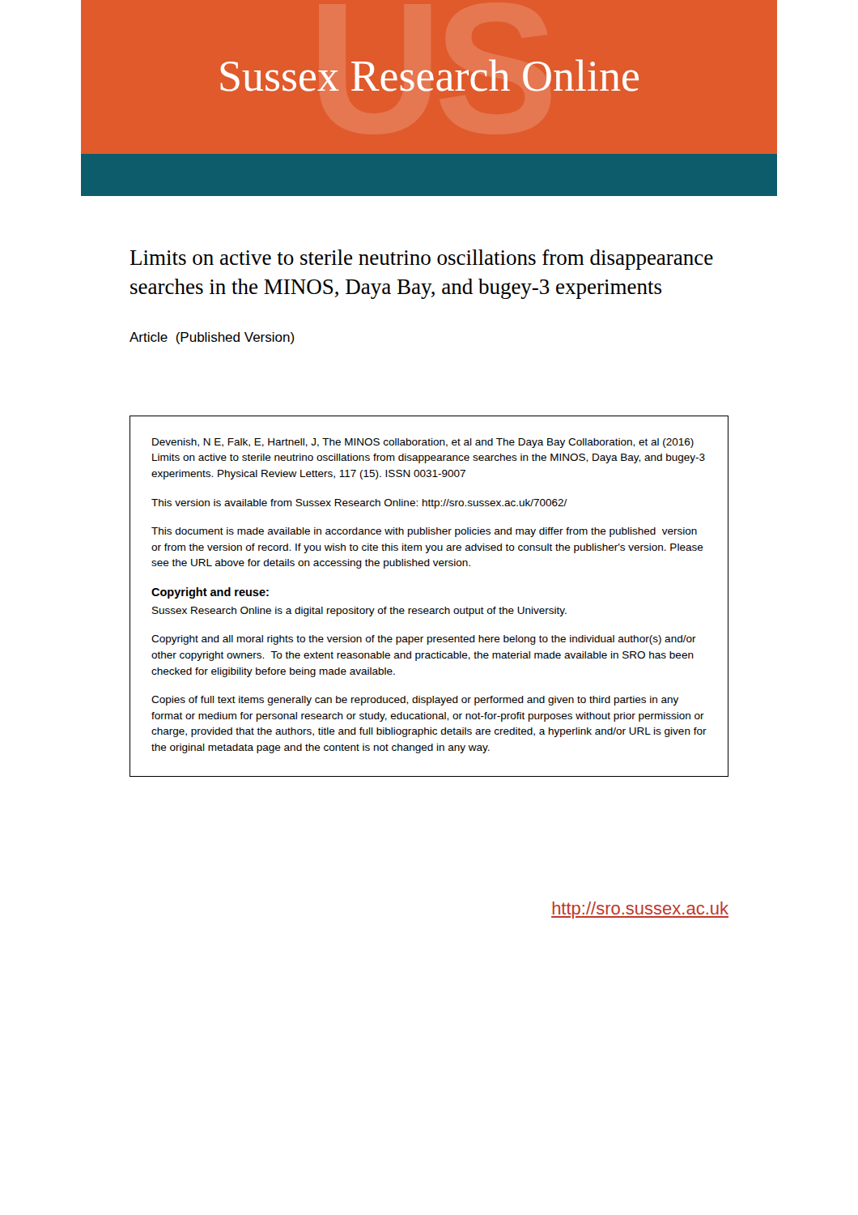US
Sussex Research Online
Limits on active to sterile neutrino oscillations from disappearance searches in the MINOS, Daya Bay, and bugey-3 experiments
Article (Published Version)
Devenish, N E, Falk, E, Hartnell, J, The MINOS collaboration, et al and The Daya Bay Collaboration, et al (2016) Limits on active to sterile neutrino oscillations from disappearance searches in the MINOS, Daya Bay, and bugey-3 experiments. Physical Review Letters, 117 (15). ISSN 0031-9007
This version is available from Sussex Research Online: http://sro.sussex.ac.uk/70062/
This document is made available in accordance with publisher policies and may differ from the published version or from the version of record. If you wish to cite this item you are advised to consult the publisher's version. Please see the URL above for details on accessing the published version.
Copyright and reuse:
Sussex Research Online is a digital repository of the research output of the University.
Copyright and all moral rights to the version of the paper presented here belong to the individual author(s) and/or other copyright owners. To the extent reasonable and practicable, the material made available in SRO has been checked for eligibility before being made available.
Copies of full text items generally can be reproduced, displayed or performed and given to third parties in any format or medium for personal research or study, educational, or not-for-profit purposes without prior permission or charge, provided that the authors, title and full bibliographic details are credited, a hyperlink and/or URL is given for the original metadata page and the content is not changed in any way.
http://sro.sussex.ac.uk